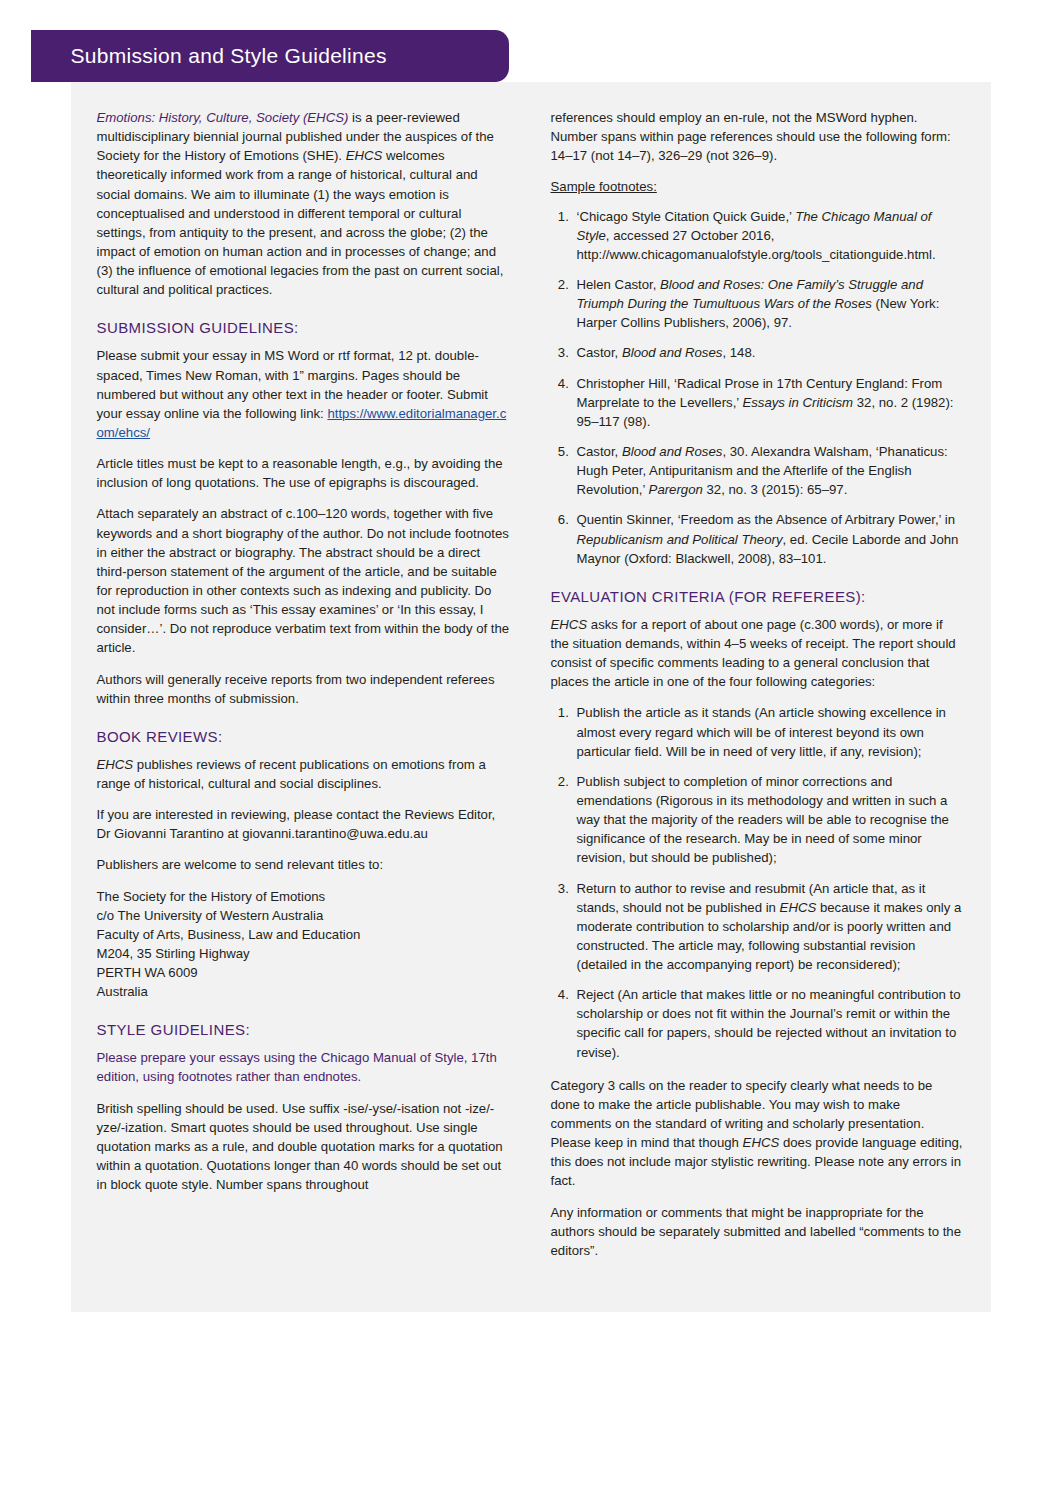Submission and Style Guidelines
Emotions: History, Culture, Society (EHCS) is a peer-reviewed multidisciplinary biennial journal published under the auspices of the Society for the History of Emotions (SHE). EHCS welcomes theoretically informed work from a range of historical, cultural and social domains. We aim to illuminate (1) the ways emotion is conceptualised and understood in different temporal or cultural settings, from antiquity to the present, and across the globe; (2) the impact of emotion on human action and in processes of change; and (3) the influence of emotional legacies from the past on current social, cultural and political practices.
SUBMISSION GUIDELINES:
Please submit your essay in MS Word or rtf format, 12 pt. double-spaced, Times New Roman, with 1” margins. Pages should be numbered but without any other text in the header or footer. Submit your essay online via the following link: https://www.editorialmanager.com/ehcs/
Article titles must be kept to a reasonable length, e.g., by avoiding the inclusion of long quotations. The use of epigraphs is discouraged.
Attach separately an abstract of c.100–120 words, together with five keywords and a short biography of the author. Do not include footnotes in either the abstract or biography. The abstract should be a direct third-person statement of the argument of the article, and be suitable for reproduction in other contexts such as indexing and publicity. Do not include forms such as ‘This essay examines’ or ‘In this essay, I consider…’. Do not reproduce verbatim text from within the body of the article.
Authors will generally receive reports from two independent referees within three months of submission.
BOOK REVIEWS:
EHCS publishes reviews of recent publications on emotions from a range of historical, cultural and social disciplines.
If you are interested in reviewing, please contact the Reviews Editor, Dr Giovanni Tarantino at giovanni.tarantino@uwa.edu.au
Publishers are welcome to send relevant titles to:
The Society for the History of Emotions
c/o The University of Western Australia
Faculty of Arts, Business, Law and Education
M204, 35 Stirling Highway
PERTH WA 6009
Australia
STYLE GUIDELINES:
Please prepare your essays using the Chicago Manual of Style, 17th edition, using footnotes rather than endnotes.
British spelling should be used. Use suffix -ise/-yse/-isation not -ize/-yze/-ization. Smart quotes should be used throughout. Use single quotation marks as a rule, and double quotation marks for a quotation within a quotation. Quotations longer than 40 words should be set out in block quote style. Number spans throughout
references should employ an en-rule, not the MSWord hyphen. Number spans within page references should use the following form: 14–17 (not 14–7), 326–29 (not 326–9).
Sample footnotes:
‘Chicago Style Citation Quick Guide,’ The Chicago Manual of Style, accessed 27 October 2016, http://www.chicagomanualofstyle.org/tools_citationguide.html.
Helen Castor, Blood and Roses: One Family’s Struggle and Triumph During the Tumultuous Wars of the Roses (New York: Harper Collins Publishers, 2006), 97.
Castor, Blood and Roses, 148.
Christopher Hill, ‘Radical Prose in 17th Century England: From Marprelate to the Levellers,’ Essays in Criticism 32, no. 2 (1982): 95–117 (98).
Castor, Blood and Roses, 30. Alexandra Walsham, ‘Phanaticus: Hugh Peter, Antipuritanism and the Afterlife of the English Revolution,’ Parergon 32, no. 3 (2015): 65–97.
Quentin Skinner, ‘Freedom as the Absence of Arbitrary Power,’ in Republicanism and Political Theory, ed. Cecile Laborde and John Maynor (Oxford: Blackwell, 2008), 83–101.
EVALUATION CRITERIA (FOR REFEREES):
EHCS asks for a report of about one page (c.300 words), or more if the situation demands, within 4–5 weeks of receipt. The report should consist of specific comments leading to a general conclusion that places the article in one of the four following categories:
Publish the article as it stands (An article showing excellence in almost every regard which will be of interest beyond its own particular field. Will be in need of very little, if any, revision);
Publish subject to completion of minor corrections and emendations (Rigorous in its methodology and written in such a way that the majority of the readers will be able to recognise the significance of the research. May be in need of some minor revision, but should be published);
Return to author to revise and resubmit (An article that, as it stands, should not be published in EHCS because it makes only a moderate contribution to scholarship and/or is poorly written and constructed. The article may, following substantial revision (detailed in the accompanying report) be reconsidered);
Reject (An article that makes little or no meaningful contribution to scholarship or does not fit within the Journal’s remit or within the specific call for papers, should be rejected without an invitation to revise).
Category 3 calls on the reader to specify clearly what needs to be done to make the article publishable. You may wish to make comments on the standard of writing and scholarly presentation. Please keep in mind that though EHCS does provide language editing, this does not include major stylistic rewriting. Please note any errors in fact.
Any information or comments that might be inappropriate for the authors should be separately submitted and labelled “comments to the editors”.